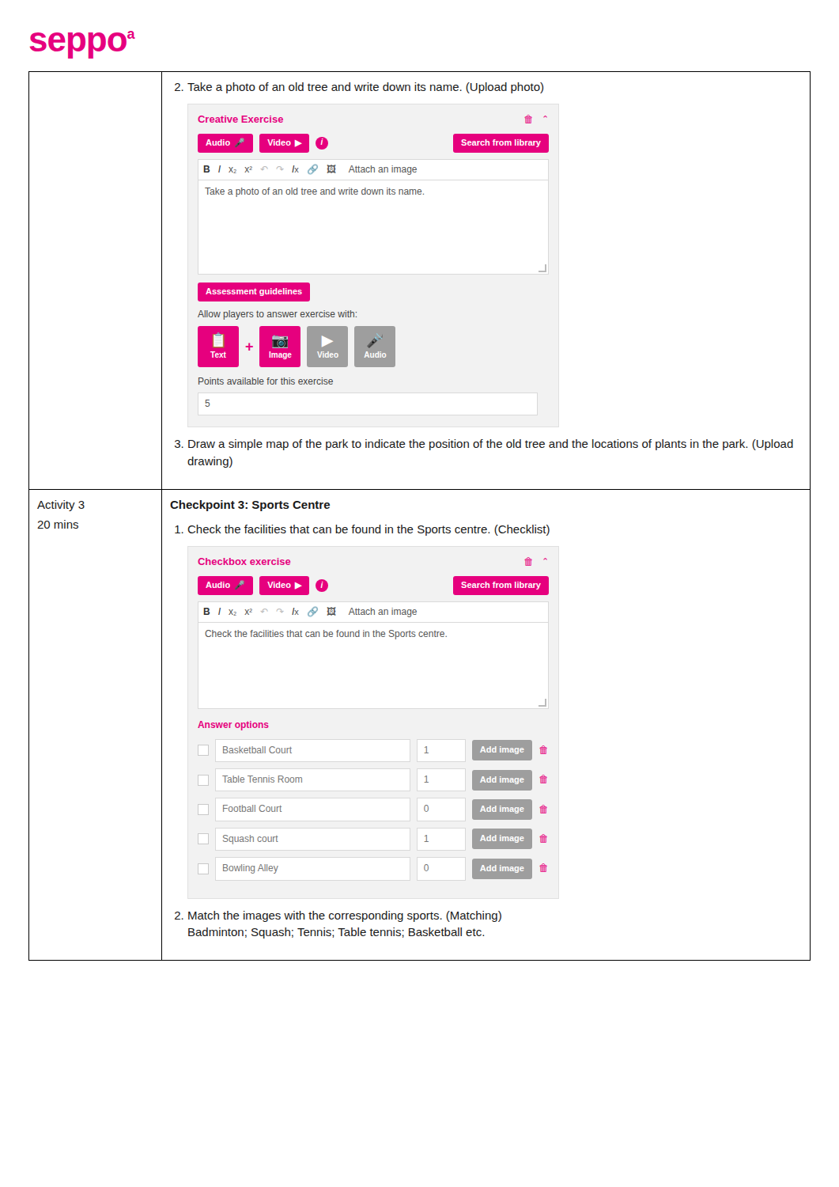seppoa
| | Take a photo of an old tree and write down its name. (Upload photo) Creative Exercise 🗑 ⌃ Audio 🎤 Video ▶ i Search from library B I x ₂ x ² ↶ ↷ I x 🔗 🖼 Attach an image Take a photo of an old tree and write down its name. Assessment guidelines Allow players to answer exercise with: 📋 Text + 📷 Image ▶ Video 🎤 Audio Points available for this exercise 5 Draw a simple map of the park to indicate the position of the old tree and the locations of plants in the park. (Upload drawing) |
| Activity 3 20 mins | Checkpoint 3: Sports Centre Check the facilities that can be found in the Sports centre. (Checklist) Checkbox exercise 🗑 ⌃ Audio 🎤 Video ▶ i Search from library B I x ₂ x ² ↶ ↷ I x 🔗 🖼 Attach an image Check the facilities that can be found in the Sports centre. Answer options Basketball Court 1 Add image 🗑 Table Tennis Room 1 Add image 🗑 Football Court 0 Add image 🗑 Squash court 1 Add image 🗑 Bowling Alley 0 Add image 🗑 Match the images with the corresponding sports. (Matching) Badminton; Squash; Tennis; Table tennis; Basketball etc. |